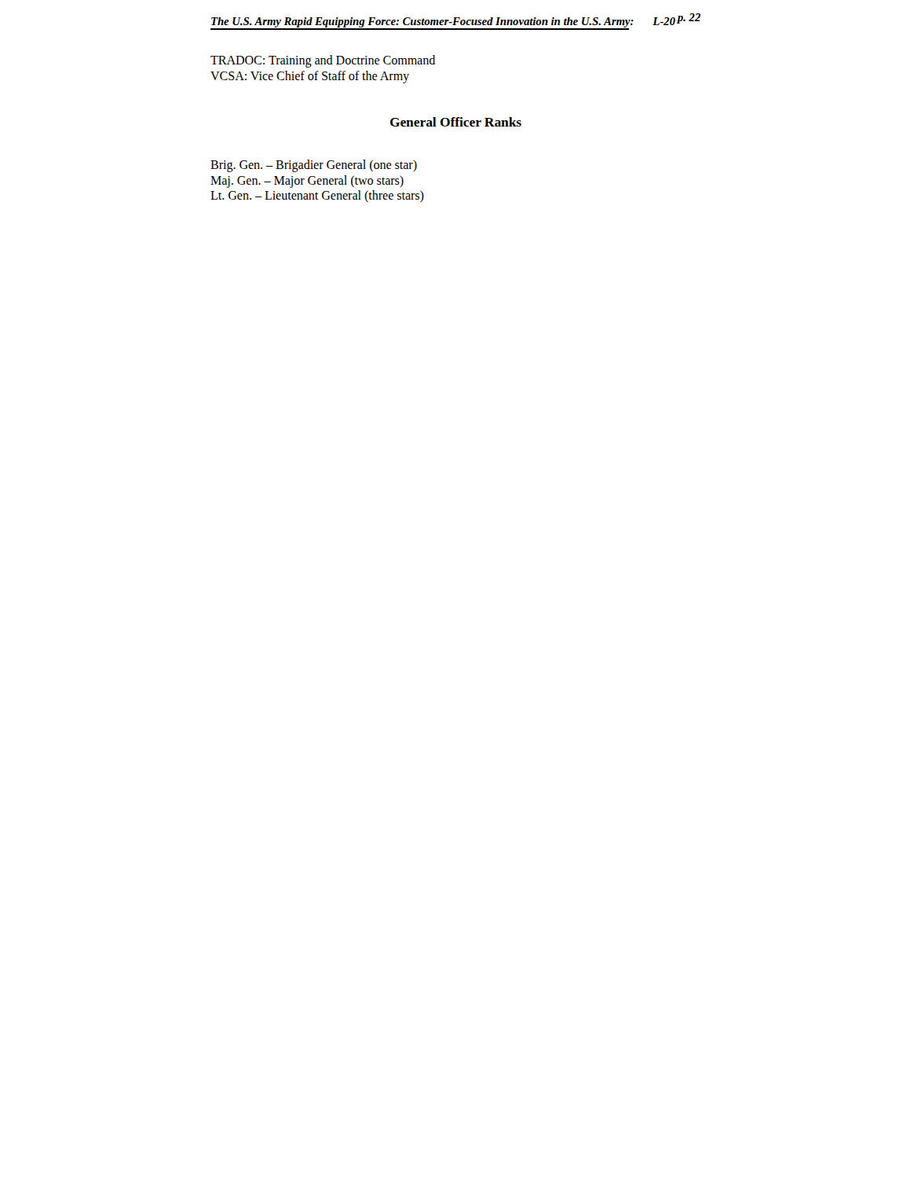The U.S. Army Rapid Equipping Force: Customer-Focused Innovation in the U.S. Army:L-20
p. 22
TRADOC: Training and Doctrine Command
VCSA: Vice Chief of Staff of the Army
General Officer Ranks
Brig. Gen. – Brigadier General (one star)
Maj. Gen. – Major General (two stars)
Lt. Gen. – Lieutenant General (three stars)